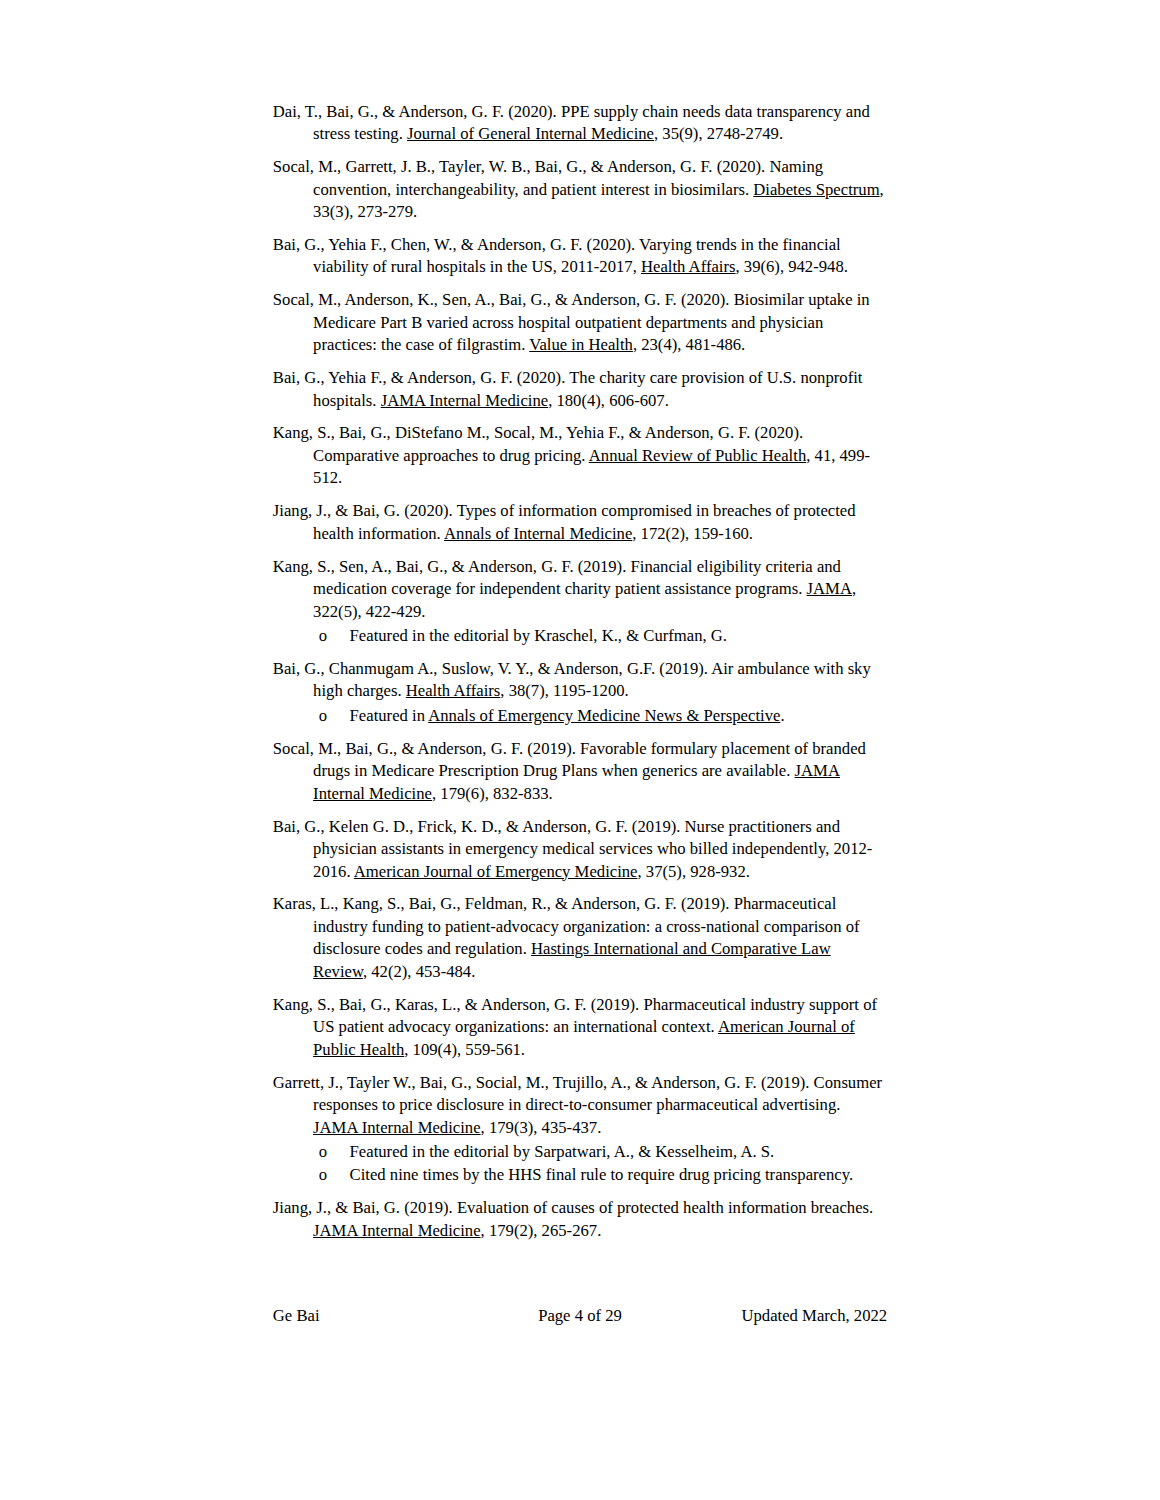Dai, T., Bai, G., & Anderson, G. F. (2020). PPE supply chain needs data transparency and stress testing. Journal of General Internal Medicine, 35(9), 2748-2749.
Socal, M., Garrett, J. B., Tayler, W. B., Bai, G., & Anderson, G. F. (2020). Naming convention, interchangeability, and patient interest in biosimilars. Diabetes Spectrum, 33(3), 273-279.
Bai, G., Yehia F., Chen, W., & Anderson, G. F. (2020). Varying trends in the financial viability of rural hospitals in the US, 2011-2017, Health Affairs, 39(6), 942-948.
Socal, M., Anderson, K., Sen, A., Bai, G., & Anderson, G. F. (2020). Biosimilar uptake in Medicare Part B varied across hospital outpatient departments and physician practices: the case of filgrastim. Value in Health, 23(4), 481-486.
Bai, G., Yehia F., & Anderson, G. F. (2020). The charity care provision of U.S. nonprofit hospitals. JAMA Internal Medicine, 180(4), 606-607.
Kang, S., Bai, G., DiStefano M., Socal, M., Yehia F., & Anderson, G. F. (2020). Comparative approaches to drug pricing. Annual Review of Public Health, 41, 499-512.
Jiang, J., & Bai, G. (2020). Types of information compromised in breaches of protected health information. Annals of Internal Medicine, 172(2), 159-160.
Kang, S., Sen, A., Bai, G., & Anderson, G. F. (2019). Financial eligibility criteria and medication coverage for independent charity patient assistance programs. JAMA, 322(5), 422-429.
Featured in the editorial by Kraschel, K., & Curfman, G.
Bai, G., Chanmugam A., Suslow, V. Y., & Anderson, G.F. (2019). Air ambulance with sky high charges. Health Affairs, 38(7), 1195-1200.
Featured in Annals of Emergency Medicine News & Perspective.
Socal, M., Bai, G., & Anderson, G. F. (2019). Favorable formulary placement of branded drugs in Medicare Prescription Drug Plans when generics are available. JAMA Internal Medicine, 179(6), 832-833.
Bai, G., Kelen G. D., Frick, K. D., & Anderson, G. F. (2019). Nurse practitioners and physician assistants in emergency medical services who billed independently, 2012-2016. American Journal of Emergency Medicine, 37(5), 928-932.
Karas, L., Kang, S., Bai, G., Feldman, R., & Anderson, G. F. (2019). Pharmaceutical industry funding to patient-advocacy organization: a cross-national comparison of disclosure codes and regulation. Hastings International and Comparative Law Review, 42(2), 453-484.
Kang, S., Bai, G., Karas, L., & Anderson, G. F. (2019). Pharmaceutical industry support of US patient advocacy organizations: an international context. American Journal of Public Health, 109(4), 559-561.
Garrett, J., Tayler W., Bai, G., Social, M., Trujillo, A., & Anderson, G. F. (2019). Consumer responses to price disclosure in direct-to-consumer pharmaceutical advertising. JAMA Internal Medicine, 179(3), 435-437.
Featured in the editorial by Sarpatwari, A., & Kesselheim, A. S.
Cited nine times by the HHS final rule to require drug pricing transparency.
Jiang, J., & Bai, G. (2019). Evaluation of causes of protected health information breaches. JAMA Internal Medicine, 179(2), 265-267.
Ge Bai
Page 4 of 29
Updated March, 2022